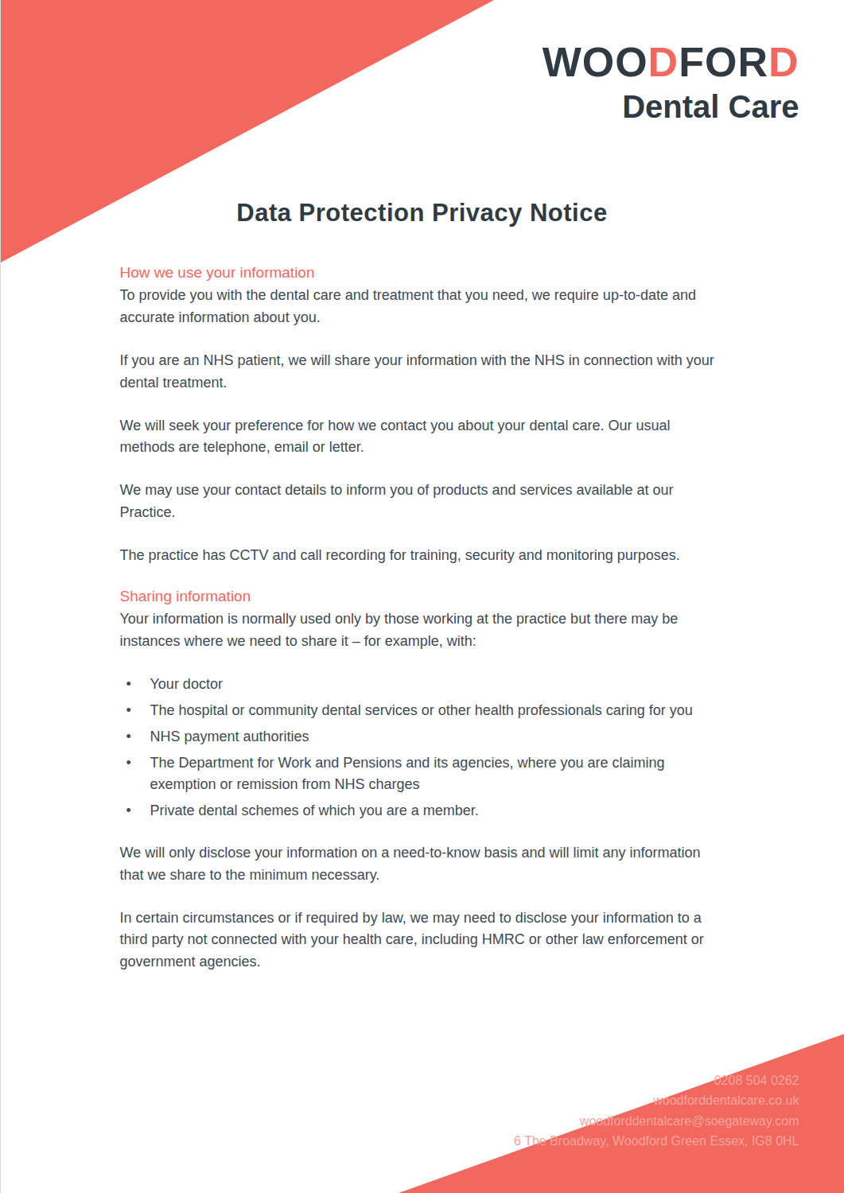WOODFORD
Dental Care
Data Protection Privacy Notice
How we use your information
To provide you with the dental care and treatment that you need, we require up-to-date and accurate information about you.
If you are an NHS patient, we will share your information with the NHS in connection with your dental treatment.
We will seek your preference for how we contact you about your dental care. Our usual methods are telephone, email or letter.
We may use your contact details to inform you of products and services available at our Practice.
The practice has CCTV and call recording for training, security and monitoring purposes.
Sharing information
Your information is normally used only by those working at the practice but there may be instances where we need to share it – for example, with:
Your doctor
The hospital or community dental services or other health professionals caring for you
NHS payment authorities
The Department for Work and Pensions and its agencies, where you are claiming exemption or remission from NHS charges
Private dental schemes of which you are a member.
We will only disclose your information on a need-to-know basis and will limit any information that we share to the minimum necessary.
In certain circumstances or if required by law, we may need to disclose your information to a third party not connected with your health care, including HMRC or other law enforcement or government agencies.
0208 504 0262
woodforddentalcare.co.uk
woodforddentalcare@soegateway.com
6 The Broadway, Woodford Green Essex, IG8 0HL